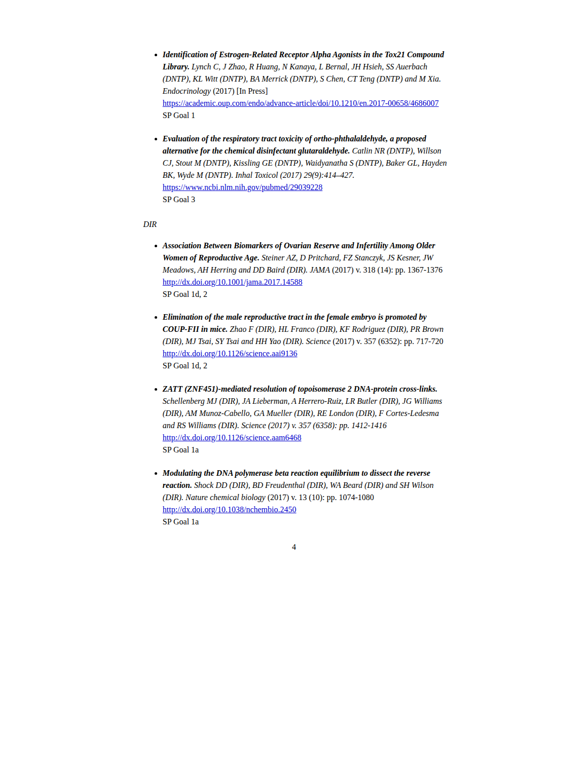Identification of Estrogen-Related Receptor Alpha Agonists in the Tox21 Compound Library. Lynch C, J Zhao, R Huang, N Kanaya, L Bernal, JH Hsieh, SS Auerbach (DNTP), KL Witt (DNTP), BA Merrick (DNTP), S Chen, CT Teng (DNTP) and M Xia. Endocrinology (2017) [In Press]
https://academic.oup.com/endo/advance-article/doi/10.1210/en.2017-00658/4686007
SP Goal 1
Evaluation of the respiratory tract toxicity of ortho-phthalaldehyde, a proposed alternative for the chemical disinfectant glutaraldehyde. Catlin NR (DNTP), Willson CJ, Stout M (DNTP), Kissling GE (DNTP), Waidyanatha S (DNTP), Baker GL, Hayden BK, Wyde M (DNTP). Inhal Toxicol (2017) 29(9):414–427.
https://www.ncbi.nlm.nih.gov/pubmed/29039228
SP Goal 3
DIR
Association Between Biomarkers of Ovarian Reserve and Infertility Among Older Women of Reproductive Age. Steiner AZ, D Pritchard, FZ Stanczyk, JS Kesner, JW Meadows, AH Herring and DD Baird (DIR). JAMA (2017) v. 318 (14): pp. 1367-1376
http://dx.doi.org/10.1001/jama.2017.14588
SP Goal 1d, 2
Elimination of the male reproductive tract in the female embryo is promoted by COUP-FII in mice. Zhao F (DIR), HL Franco (DIR), KF Rodriguez (DIR), PR Brown (DIR), MJ Tsai, SY Tsai and HH Yao (DIR). Science (2017) v. 357 (6352): pp. 717-720
http://dx.doi.org/10.1126/science.aai9136
SP Goal 1d, 2
ZATT (ZNF451)-mediated resolution of topoisomerase 2 DNA-protein cross-links. Schellenberg MJ (DIR), JA Lieberman, A Herrero-Ruiz, LR Butler (DIR), JG Williams (DIR), AM Munoz-Cabello, GA Mueller (DIR), RE London (DIR), F Cortes-Ledesma and RS Williams (DIR). Science (2017) v. 357 (6358): pp. 1412-1416
http://dx.doi.org/10.1126/science.aam6468
SP Goal 1a
Modulating the DNA polymerase beta reaction equilibrium to dissect the reverse reaction. Shock DD (DIR), BD Freudenthal (DIR), WA Beard (DIR) and SH Wilson (DIR). Nature chemical biology (2017) v. 13 (10): pp. 1074-1080
http://dx.doi.org/10.1038/nchembio.2450
SP Goal 1a
4